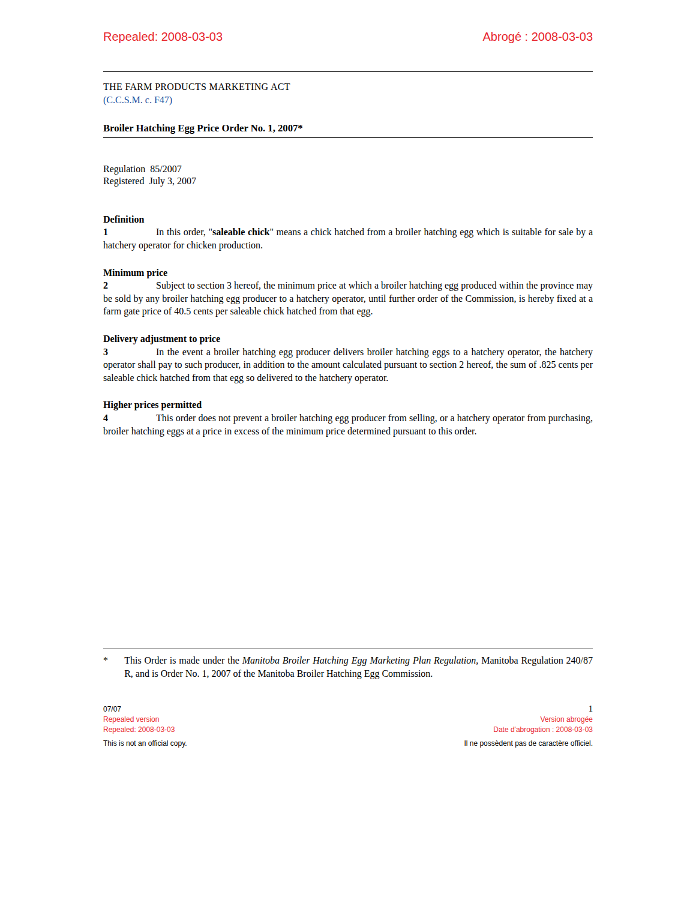Repealed: 2008-03-03 Abrogé : 2008-03-03
THE FARM PRODUCTS MARKETING ACT
(C.C.S.M. c. F47)
Broiler Hatching Egg Price Order No. 1, 2007*
Regulation 85/2007
Registered July 3, 2007
Definition
1 In this order, "saleable chick" means a chick hatched from a broiler hatching egg which is suitable for sale by a hatchery operator for chicken production.
Minimum price
2 Subject to section 3 hereof, the minimum price at which a broiler hatching egg produced within the province may be sold by any broiler hatching egg producer to a hatchery operator, until further order of the Commission, is hereby fixed at a farm gate price of 40.5 cents per saleable chick hatched from that egg.
Delivery adjustment to price
3 In the event a broiler hatching egg producer delivers broiler hatching eggs to a hatchery operator, the hatchery operator shall pay to such producer, in addition to the amount calculated pursuant to section 2 hereof, the sum of .825 cents per saleable chick hatched from that egg so delivered to the hatchery operator.
Higher prices permitted
4 This order does not prevent a broiler hatching egg producer from selling, or a hatchery operator from purchasing, broiler hatching eggs at a price in excess of the minimum price determined pursuant to this order.
*This Order is made under the Manitoba Broiler Hatching Egg Marketing Plan Regulation, Manitoba Regulation 240/87 R, and is Order No. 1, 2007 of the Manitoba Broiler Hatching Egg Commission.
07/07 1
Repealed version
Repealed: 2008-03-03 Version abrogée
Date d'abrogation : 2008-03-03
This is not an official copy. Il ne possèdent pas de caractère officiel.